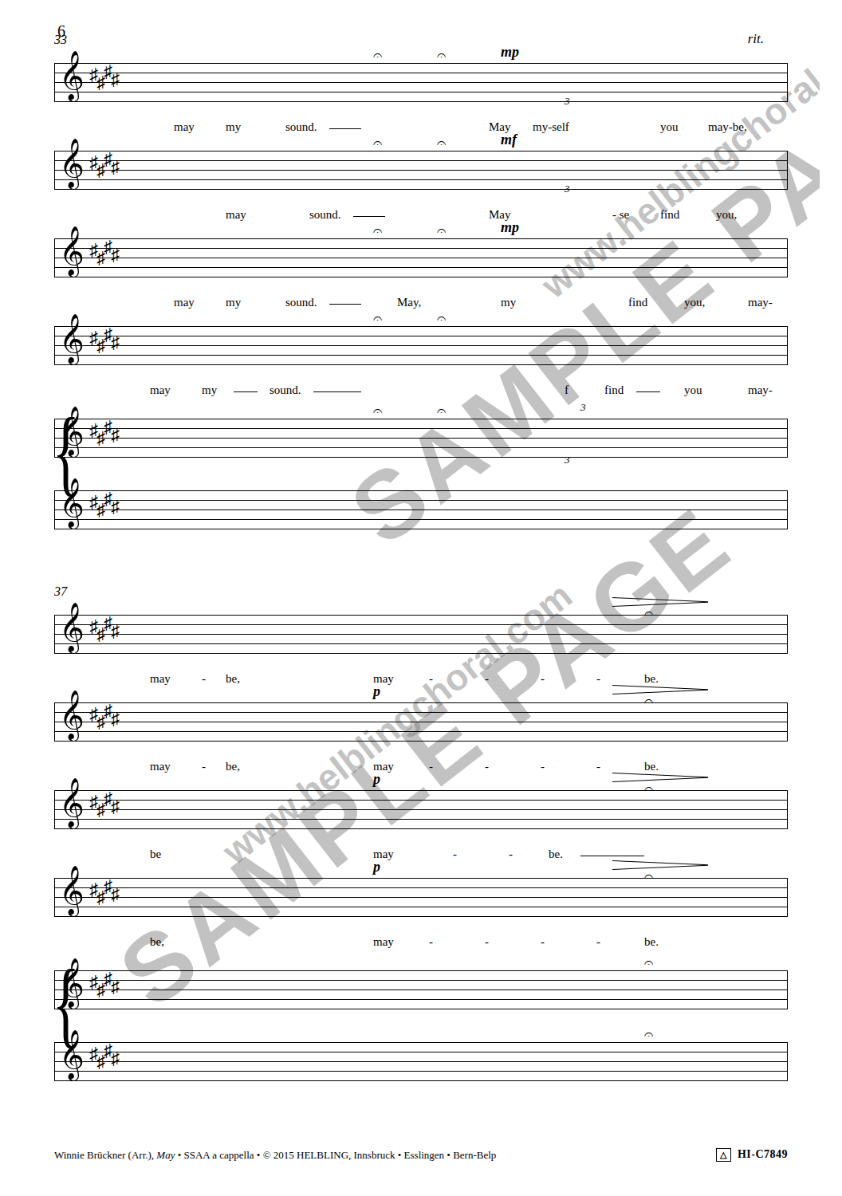6
SAMPLE PAGE
www.helblingchoral.com
SAMPLE PAGE
www.helblingchoral.com
33
rit.
𝄞
♯♯♯♯
𝄐
𝄐
mp
3
may my sound.
May my‑self you may‑be,
𝄞
♯♯♯♯
𝄐
𝄐
mf
3
may sound.
May ‑ se find you,
𝄞
♯♯♯♯
𝄐
𝄐
mp
may my sound.
May, my find you, may‑
𝄞
♯♯♯♯
𝄐
𝄐
may my
sound.
f find
you may‑
{
𝄞
♯♯♯♯
𝄐
𝄐
3
3
𝄞
♯♯♯♯
37
𝄞
♯♯♯♯
𝄐
may ‑ be, may ‑ ‑ ‑ ‑ be.
𝄞
♯♯♯♯
p
𝄐
may ‑ be, may ‑ ‑ ‑ ‑ be.
𝄞
♯♯♯♯
p
𝄐
be may ‑ ‑ be.
𝄞
♯♯♯♯
p
𝄐
be, may ‑ ‑ ‑ ‑ be.
{
𝄞
♯♯♯♯
𝄐
𝄞
♯♯♯♯
𝄐
Winnie Brückner (Arr.), May • SSAA a cappella • © 2015 HELBLING, Innsbruck • Esslingen • Bern-Belp
△HI‑C7849